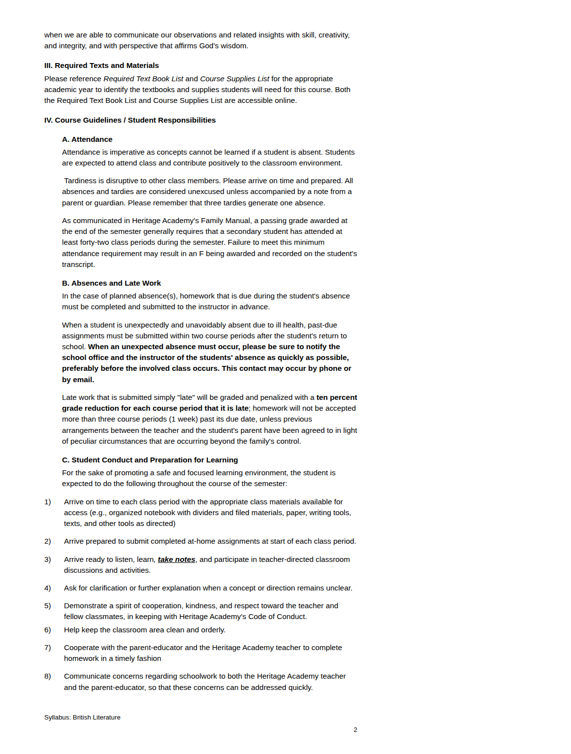when we are able to communicate our observations and related insights with skill, creativity, and integrity, and with perspective that affirms God's wisdom.
III. Required Texts and Materials
Please reference Required Text Book List and Course Supplies List for the appropriate academic year to identify the textbooks and supplies students will need for this course. Both the Required Text Book List and Course Supplies List are accessible online.
IV. Course Guidelines / Student Responsibilities
A. Attendance
Attendance is imperative as concepts cannot be learned if a student is absent. Students are expected to attend class and contribute positively to the classroom environment.
Tardiness is disruptive to other class members. Please arrive on time and prepared. All absences and tardies are considered unexcused unless accompanied by a note from a parent or guardian. Please remember that three tardies generate one absence.
As communicated in Heritage Academy's Family Manual, a passing grade awarded at the end of the semester generally requires that a secondary student has attended at least forty-two class periods during the semester. Failure to meet this minimum attendance requirement may result in an F being awarded and recorded on the student's transcript.
B. Absences and Late Work
In the case of planned absence(s), homework that is due during the student's absence must be completed and submitted to the instructor in advance.
When a student is unexpectedly and unavoidably absent due to ill health, past-due assignments must be submitted within two course periods after the student's return to school. When an unexpected absence must occur, please be sure to notify the school office and the instructor of the students' absence as quickly as possible, preferably before the involved class occurs. This contact may occur by phone or by email.
Late work that is submitted simply "late" will be graded and penalized with a ten percent grade reduction for each course period that it is late; homework will not be accepted more than three course periods (1 week) past its due date, unless previous arrangements between the teacher and the student's parent have been agreed to in light of peculiar circumstances that are occurring beyond the family's control.
C. Student Conduct and Preparation for Learning
For the sake of promoting a safe and focused learning environment, the student is expected to do the following throughout the course of the semester:
Arrive on time to each class period with the appropriate class materials available for access (e.g., organized notebook with dividers and filed materials, paper, writing tools, texts, and other tools as directed)
Arrive prepared to submit completed at-home assignments at start of each class period.
Arrive ready to listen, learn, take notes, and participate in teacher-directed classroom discussions and activities.
Ask for clarification or further explanation when a concept or direction remains unclear.
Demonstrate a spirit of cooperation, kindness, and respect toward the teacher and fellow classmates, in keeping with Heritage Academy's Code of Conduct.
Help keep the classroom area clean and orderly.
Cooperate with the parent-educator and the Heritage Academy teacher to complete homework in a timely fashion
Communicate concerns regarding schoolwork to both the Heritage Academy teacher and the parent-educator, so that these concerns can be addressed quickly.
Syllabus: British Literature
2